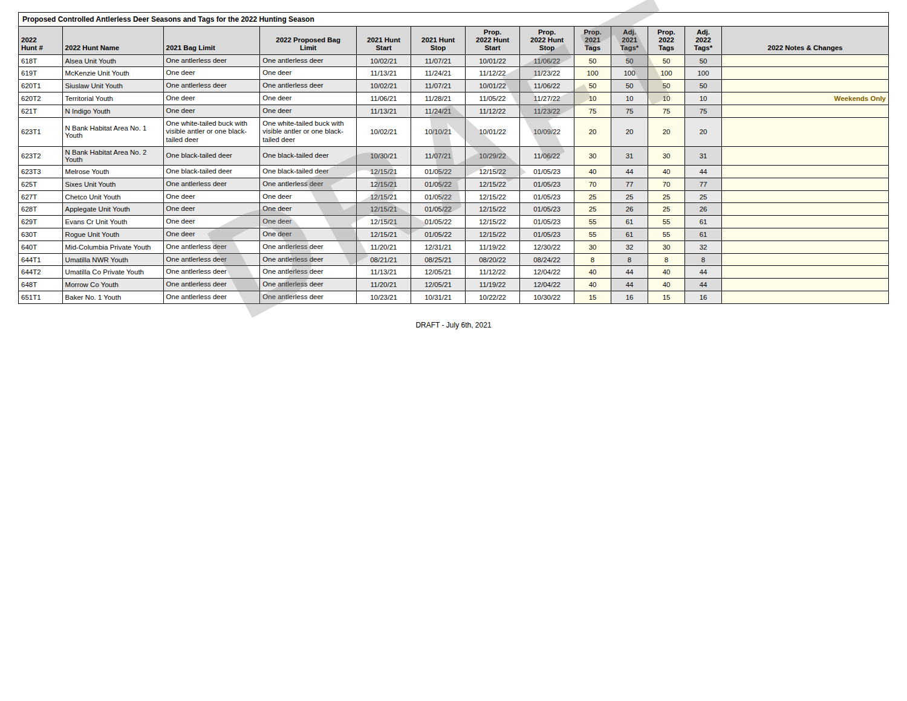DRAFT
Proposed Controlled Antlerless Deer Seasons and Tags for the 2022 Hunting Season
| 2022 Hunt # | 2022 Hunt Name | 2021 Bag Limit | 2022 Proposed Bag Limit | 2021 Hunt Start | 2021 Hunt Stop | Prop. 2022 Hunt Start | Prop. 2022 Hunt Stop | Prop. 2021 Tags | Adj. 2021 Tags* | Prop. 2022 Tags | Adj. 2022 Tags* | 2022 Notes & Changes |
| --- | --- | --- | --- | --- | --- | --- | --- | --- | --- | --- | --- | --- |
| 618T | Alsea Unit Youth | One antlerless deer | One antlerless deer | 10/02/21 | 11/07/21 | 10/01/22 | 11/06/22 | 50 | 50 | 50 | 50 | |
| 619T | McKenzie Unit Youth | One deer | One deer | 11/13/21 | 11/24/21 | 11/12/22 | 11/23/22 | 100 | 100 | 100 | 100 | |
| 620T1 | Siuslaw Unit Youth | One antlerless deer | One antlerless deer | 10/02/21 | 11/07/21 | 10/01/22 | 11/06/22 | 50 | 50 | 50 | 50 | |
| 620T2 | Territorial Youth | One deer | One deer | 11/06/21 | 11/28/21 | 11/05/22 | 11/27/22 | 10 | 10 | 10 | 10 | Weekends Only |
| 621T | N Indigo Youth | One deer | One deer | 11/13/21 | 11/24/21 | 11/12/22 | 11/23/22 | 75 | 75 | 75 | 75 | |
| 623T1 | N Bank Habitat Area No. 1 Youth | One white-tailed buck with visible antler or one black-tailed deer | One white-tailed buck with visible antler or one black-tailed deer | 10/02/21 | 10/10/21 | 10/01/22 | 10/09/22 | 20 | 20 | 20 | 20 | |
| 623T2 | N Bank Habitat Area No. 2 Youth | One black-tailed deer | One black-tailed deer | 10/30/21 | 11/07/21 | 10/29/22 | 11/06/22 | 30 | 31 | 30 | 31 | |
| 623T3 | Melrose Youth | One black-tailed deer | One black-tailed deer | 12/15/21 | 01/05/22 | 12/15/22 | 01/05/23 | 40 | 44 | 40 | 44 | |
| 625T | Sixes Unit Youth | One antlerless deer | One antlerless deer | 12/15/21 | 01/05/22 | 12/15/22 | 01/05/23 | 70 | 77 | 70 | 77 | |
| 627T | Chetco Unit Youth | One deer | One deer | 12/15/21 | 01/05/22 | 12/15/22 | 01/05/23 | 25 | 25 | 25 | 25 | |
| 628T | Applegate Unit Youth | One deer | One deer | 12/15/21 | 01/05/22 | 12/15/22 | 01/05/23 | 25 | 26 | 25 | 26 | |
| 629T | Evans Cr Unit Youth | One deer | One deer | 12/15/21 | 01/05/22 | 12/15/22 | 01/05/23 | 55 | 61 | 55 | 61 | |
| 630T | Rogue Unit Youth | One deer | One deer | 12/15/21 | 01/05/22 | 12/15/22 | 01/05/23 | 55 | 61 | 55 | 61 | |
| 640T | Mid-Columbia Private Youth | One antlerless deer | One antlerless deer | 11/20/21 | 12/31/21 | 11/19/22 | 12/30/22 | 30 | 32 | 30 | 32 | |
| 644T1 | Umatilla NWR Youth | One antlerless deer | One antlerless deer | 08/21/21 | 08/25/21 | 08/20/22 | 08/24/22 | 8 | 8 | 8 | 8 | |
| 644T2 | Umatilla Co Private Youth | One antlerless deer | One antlerless deer | 11/13/21 | 12/05/21 | 11/12/22 | 12/04/22 | 40 | 44 | 40 | 44 | |
| 648T | Morrow Co Youth | One antlerless deer | One antlerless deer | 11/20/21 | 12/05/21 | 11/19/22 | 12/04/22 | 40 | 44 | 40 | 44 | |
| 651T1 | Baker No. 1 Youth | One antlerless deer | One antlerless deer | 10/23/21 | 10/31/21 | 10/22/22 | 10/30/22 | 15 | 16 | 15 | 16 | |
DRAFT - July 6th, 2021